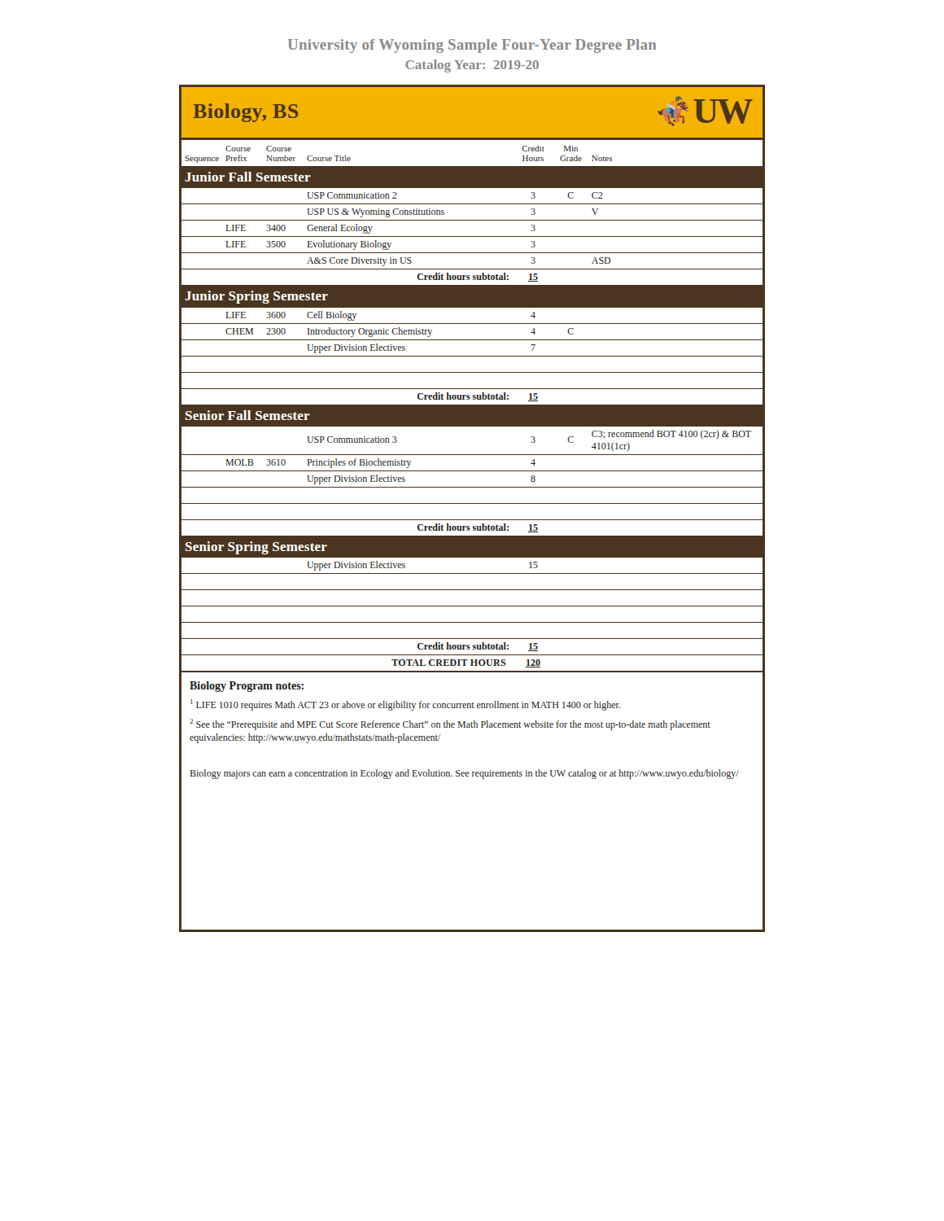University of Wyoming Sample Four-Year Degree Plan
Catalog Year: 2019-20
Biology, BS
🏇UW
| Sequence | Course Prefix | Course Number | Course Title | Credit Hours | Min Grade | Notes |
| --- | --- | --- | --- | --- | --- | --- |
| Junior Fall Semester |
| | | | USP Communication 2 | 3 | C | C2 |
| | | | USP US & Wyoming Constitutions | 3 | | V |
| | LIFE | 3400 | General Ecology | 3 | | |
| | LIFE | 3500 | Evolutionary Biology | 3 | | |
| | | | A&S Core Diversity in US | 3 | | ASD |
| Credit hours subtotal: | 15 | | |
| Junior Spring Semester |
| | LIFE | 3600 | Cell Biology | 4 | | |
| | CHEM | 2300 | Introductory Organic Chemistry | 4 | C | |
| | | | Upper Division Electives | 7 | | |
| Credit hours subtotal: | 15 | | |
| Senior Fall Semester |
| | | | USP Communication 3 | 3 | C | C3; recommend BOT 4100 (2cr) & BOT 4101(1cr) |
| | MOLB | 3610 | Principles of Biochemistry | 4 | | |
| | | | Upper Division Electives | 8 | | |
| Credit hours subtotal: | 15 | | |
| Senior Spring Semester |
| | | | Upper Division Electives | 15 | | |
| Credit hours subtotal: | 15 | | |
| TOTAL CREDIT HOURS | 120 | | |
Biology Program notes:
1 LIFE 1010 requires Math ACT 23 or above or eligibility for concurrent enrollment in MATH 1400 or higher.
2 See the “Prerequisite and MPE Cut Score Reference Chart” on the Math Placement website for the most up-to-date math placement equivalencies: http://www.uwyo.edu/mathstats/math-placement/
Biology majors can earn a concentration in Ecology and Evolution. See requirements in the UW catalog or at http://www.uwyo.edu/biology/